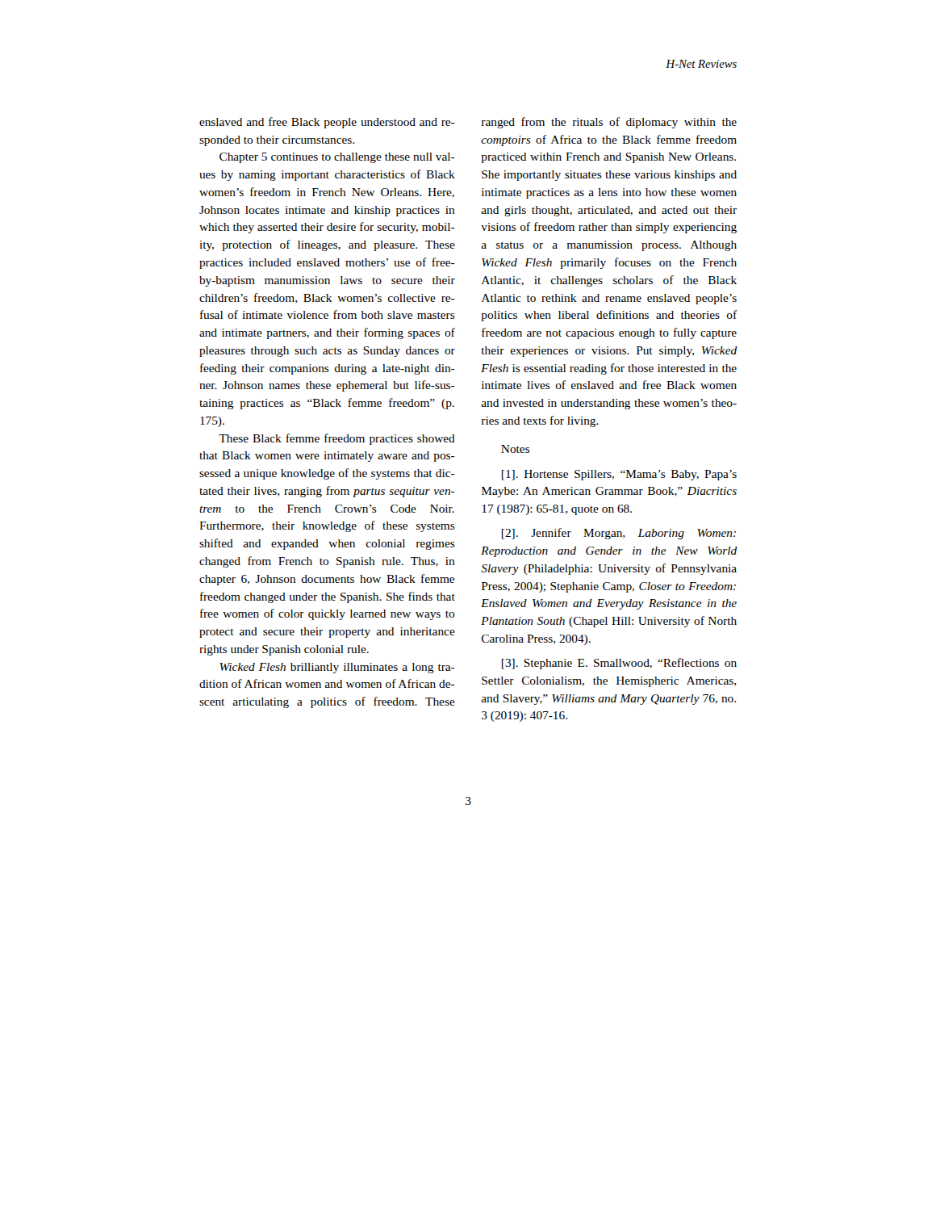H-Net Reviews
enslaved and free Black people understood and responded to their circumstances.
Chapter 5 continues to challenge these null values by naming important characteristics of Black women’s freedom in French New Orleans. Here, Johnson locates intimate and kinship practices in which they asserted their desire for security, mobility, protection of lineages, and pleasure. These practices included enslaved mothers’ use of free-by-baptism manumission laws to secure their children’s freedom, Black women’s collective refusal of intimate violence from both slave masters and intimate partners, and their forming spaces of pleasures through such acts as Sunday dances or feeding their companions during a late-night dinner. Johnson names these ephemeral but life-sustaining practices as “Black femme freedom” (p. 175).
These Black femme freedom practices showed that Black women were intimately aware and possessed a unique knowledge of the systems that dictated their lives, ranging from partus sequitur ventrem to the French Crown’s Code Noir. Furthermore, their knowledge of these systems shifted and expanded when colonial regimes changed from French to Spanish rule. Thus, in chapter 6, Johnson documents how Black femme freedom changed under the Spanish. She finds that free women of color quickly learned new ways to protect and secure their property and inheritance rights under Spanish colonial rule.
Wicked Flesh brilliantly illuminates a long tradition of African women and women of African descent articulating a politics of freedom. These ranged from the rituals of diplomacy within the comptoirs of Africa to the Black femme freedom practiced within French and Spanish New Orleans. She importantly situates these various kinships and intimate practices as a lens into how these women and girls thought, articulated, and acted out their visions of freedom rather than simply experiencing a status or a manumission process. Although Wicked Flesh primarily focuses on the French Atlantic, it challenges scholars of the Black Atlantic to rethink and rename enslaved people’s politics when liberal definitions and theories of freedom are not capacious enough to fully capture their experiences or visions. Put simply, Wicked Flesh is essential reading for those interested in the intimate lives of enslaved and free Black women and invested in understanding these women’s theories and texts for living.
Notes
[1]. Hortense Spillers, “Mama’s Baby, Papa’s Maybe: An American Grammar Book,” Diacritics 17 (1987): 65-81, quote on 68.
[2]. Jennifer Morgan, Laboring Women: Reproduction and Gender in the New World Slavery (Philadelphia: University of Pennsylvania Press, 2004); Stephanie Camp, Closer to Freedom: Enslaved Women and Everyday Resistance in the Plantation South (Chapel Hill: University of North Carolina Press, 2004).
[3]. Stephanie E. Smallwood, “Reflections on Settler Colonialism, the Hemispheric Americas, and Slavery,” Williams and Mary Quarterly 76, no. 3 (2019): 407-16.
3